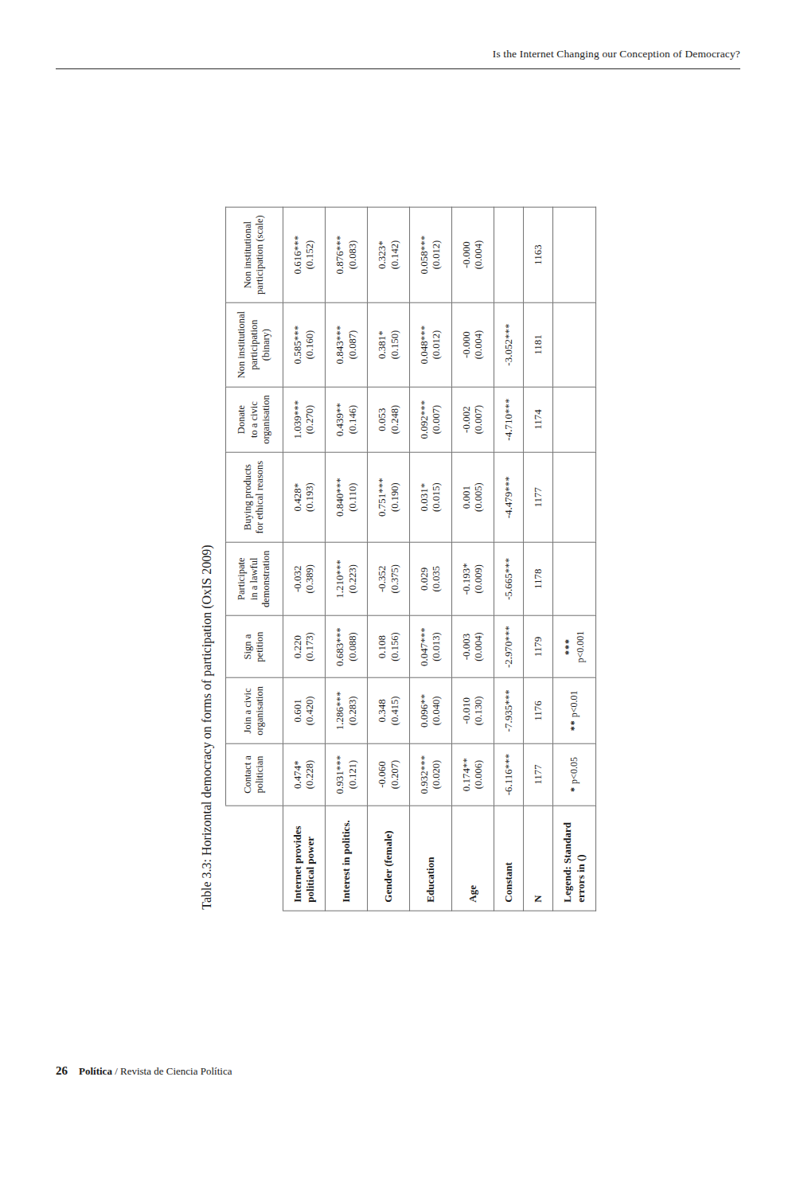Is the Internet Changing our Conception of Democracy?
Table 3.3: Horizontal democracy on forms of participation (OxIS 2009)
| | Contact a politician | Join a civic organisation | Sign a petition | Participate in a lawful demonstration | Buying products for ethical reasons | Donate to a civic organisation | Non institutional participation (binary) | Non institutional participation (scale) |
| --- | --- | --- | --- | --- | --- | --- | --- | --- |
| Internet provides political power | 0.474* (0.228) | 0.601 (0.420) | 0.220 (0.173) | -0.032 (0.389) | 0.428* (0.193) | 1.039*** (0.270) | 0.585*** (0.160) | 0.616*** (0.152) |
| Interest in politics. | 0.931*** (0.121) | 1.286*** (0.283) | 0.683*** (0.088) | 1.210*** (0.223) | 0.840*** (0.110) | 0.439** (0.146) | 0.843*** (0.087) | 0.876*** (0.083) |
| Gender (female) | -0.060 (0.207) | 0.348 (0.415) | 0.108 (0.156) | -0.352 (0.375) | 0.751*** (0.190) | 0.053 (0.248) | 0.381* (0.150) | 0.323* (0.142) |
| Education | 0.932*** (0.020) | 0.096** (0.040) | 0.047*** (0.013) | 0.029 (0.035 | 0.031* (0.015) | 0.092*** (0.007) | 0.048*** (0.012) | 0.058*** (0.012) |
| Age | 0.174** (0.006) | -0.010 (0.130) | -0.003 (0.004) | -0.193* (0.009) | 0.001 (0.005) | -0.002 (0.007) | -0.000 (0.004) | -0.000 (0.004) |
| Constant | -6.116*** | -7.935*** | -2.970*** | -5.665*** | -4.479*** | -4.710*** | -3.052*** | |
| N | 1177 | 1176 | 1179 | 1178 | 1177 | 1174 | 1181 | 1163 |
| Legend: Standard errors in () | * p<0.05 | ** p<0.01 | *** p<0.001 | | | | | |
26 Política / Revista de Ciencia Política